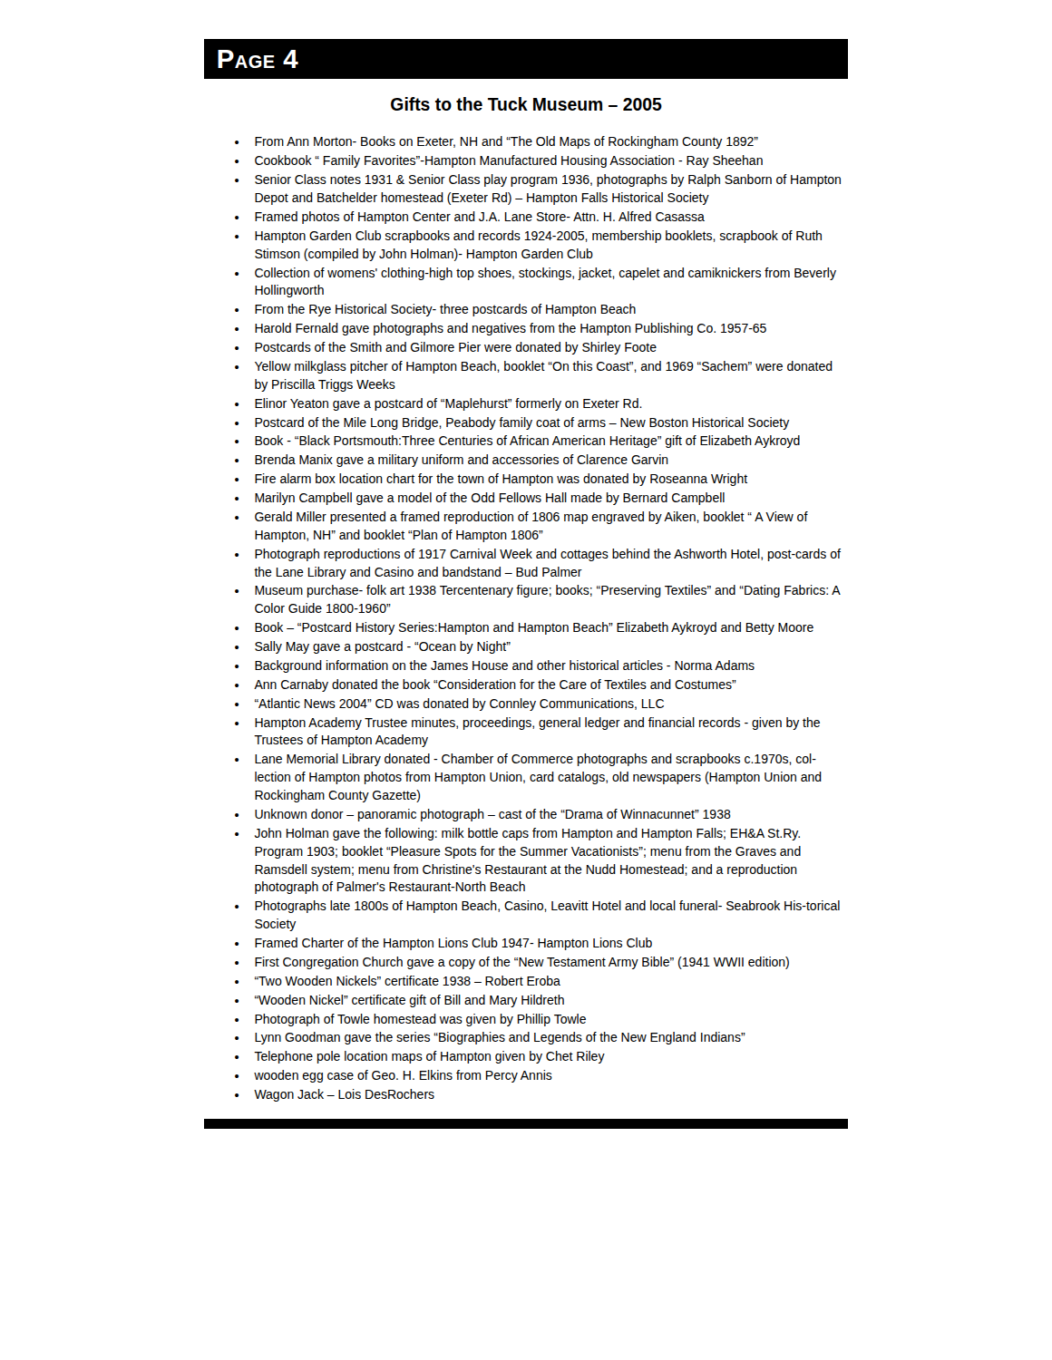PAGE 4
Gifts to the Tuck Museum – 2005
From Ann Morton- Books on Exeter, NH and “The Old Maps of Rockingham County 1892”
Cookbook “ Family Favorites”-Hampton Manufactured Housing Association - Ray Sheehan
Senior Class notes 1931 & Senior Class play program 1936, photographs by Ralph Sanborn of Hampton Depot and Batchelder homestead (Exeter Rd) – Hampton Falls Historical Society
Framed photos of Hampton Center and J.A. Lane Store- Attn. H. Alfred Casassa
Hampton Garden Club scrapbooks and records 1924-2005, membership booklets, scrapbook of Ruth Stimson (compiled by John Holman)- Hampton Garden Club
Collection of womens' clothing-high top shoes, stockings, jacket, capelet and camiknickers from Beverly Hollingworth
From the Rye Historical Society- three postcards of Hampton Beach
Harold Fernald gave photographs and negatives from the Hampton Publishing Co. 1957-65
Postcards of the Smith and Gilmore Pier were donated by Shirley Foote
Yellow milkglass pitcher of Hampton Beach, booklet “On this Coast”, and 1969 “Sachem” were donated by Priscilla Triggs Weeks
Elinor Yeaton gave a postcard of “Maplehurst” formerly on Exeter Rd.
Postcard of the Mile Long Bridge, Peabody family coat of arms – New Boston Historical Society
Book - “Black Portsmouth:Three Centuries of African American Heritage” gift of Elizabeth Aykroyd
Brenda Manix gave a military uniform and accessories of Clarence Garvin
Fire alarm box location chart for the town of Hampton was donated by Roseanna Wright
Marilyn Campbell gave a model of the Odd Fellows Hall made by Bernard Campbell
Gerald Miller presented a framed reproduction of 1806 map engraved by Aiken, booklet “ A View of Hampton, NH” and booklet “Plan of Hampton 1806”
Photograph reproductions of 1917 Carnival Week and cottages behind the Ashworth Hotel, post-cards of the Lane Library and Casino and bandstand – Bud Palmer
Museum purchase- folk art 1938 Tercentenary figure; books; “Preserving Textiles” and “Dating Fabrics: A Color Guide 1800-1960”
Book – “Postcard History Series:Hampton and Hampton Beach” Elizabeth Aykroyd and Betty Moore
Sally May gave a postcard - “Ocean by Night”
Background information on the James House and other historical articles - Norma Adams
Ann Carnaby donated the book “Consideration for the Care of Textiles and Costumes”
“Atlantic News 2004” CD was donated by Connley Communications, LLC
Hampton Academy Trustee minutes, proceedings, general ledger and financial records - given by the Trustees of Hampton Academy
Lane Memorial Library donated - Chamber of Commerce photographs and scrapbooks c.1970s, col-lection of Hampton photos from Hampton Union, card catalogs, old newspapers (Hampton Union and Rockingham County Gazette)
Unknown donor – panoramic photograph – cast of the “Drama of Winnacunnet” 1938
John Holman gave the following: milk bottle caps from Hampton and Hampton Falls; EH&A St.Ry. Program 1903; booklet “Pleasure Spots for the Summer Vacationists”; menu from the Graves and Ramsdell system; menu from Christine's Restaurant at the Nudd Homestead; and a reproduction photograph of Palmer's Restaurant-North Beach
Photographs late 1800s of Hampton Beach, Casino, Leavitt Hotel and local funeral- Seabrook His-torical Society
Framed Charter of the Hampton Lions Club 1947- Hampton Lions Club
First Congregation Church gave a copy of the “New Testament Army Bible” (1941 WWII edition)
“Two Wooden Nickels” certificate 1938 – Robert Eroba
“Wooden Nickel” certificate gift of Bill and Mary Hildreth
Photograph of Towle homestead was given by Phillip Towle
Lynn Goodman gave the series “Biographies and Legends of the New England Indians”
Telephone pole location maps of Hampton given by Chet Riley
wooden egg case of Geo. H. Elkins from Percy Annis
Wagon Jack – Lois DesRochers